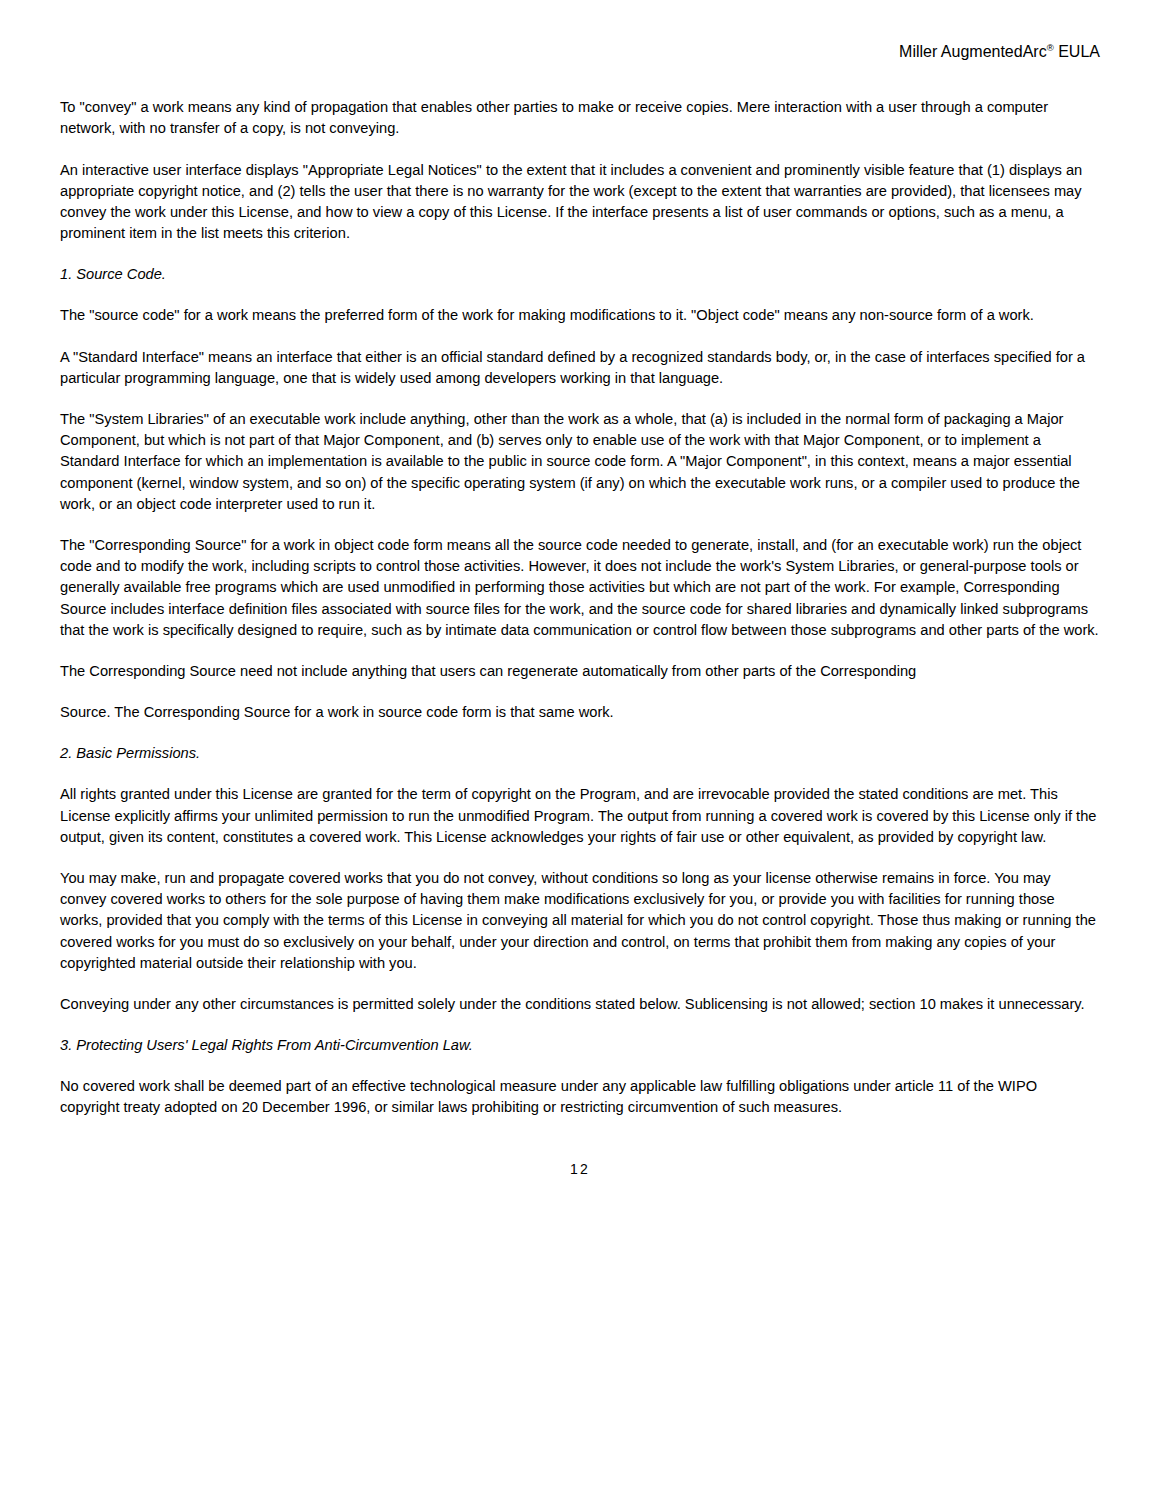Miller AugmentedArc® EULA
To "convey" a work means any kind of propagation that enables other parties to make or receive copies. Mere interaction with a user through a computer network, with no transfer of a copy, is not conveying.
An interactive user interface displays "Appropriate Legal Notices" to the extent that it includes a convenient and prominently visible feature that (1) displays an appropriate copyright notice, and (2) tells the user that there is no warranty for the work (except to the extent that warranties are provided), that licensees may convey the work under this License, and how to view a copy of this License. If the interface presents a list of user commands or options, such as a menu, a prominent item in the list meets this criterion.
1. Source Code.
The "source code" for a work means the preferred form of the work for making modifications to it. "Object code" means any non-source form of a work.
A "Standard Interface" means an interface that either is an official standard defined by a recognized standards body, or, in the case of interfaces specified for a particular programming language, one that is widely used among developers working in that language.
The "System Libraries" of an executable work include anything, other than the work as a whole, that (a) is included in the normal form of packaging a Major Component, but which is not part of that Major Component, and (b) serves only to enable use of the work with that Major Component, or to implement a Standard Interface for which an implementation is available to the public in source code form. A "Major Component", in this context, means a major essential component (kernel, window system, and so on) of the specific operating system (if any) on which the executable work runs, or a compiler used to produce the work, or an object code interpreter used to run it.
The "Corresponding Source" for a work in object code form means all the source code needed to generate, install, and (for an executable work) run the object code and to modify the work, including scripts to control those activities. However, it does not include the work's System Libraries, or general-purpose tools or generally available free programs which are used unmodified in performing those activities but which are not part of the work. For example, Corresponding Source includes interface definition files associated with source files for the work, and the source code for shared libraries and dynamically linked subprograms that the work is specifically designed to require, such as by intimate data communication or control flow between those subprograms and other parts of the work.
The Corresponding Source need not include anything that users can regenerate automatically from other parts of the Corresponding
Source. The Corresponding Source for a work in source code form is that same work.
2. Basic Permissions.
All rights granted under this License are granted for the term of copyright on the Program, and are irrevocable provided the stated conditions are met. This License explicitly affirms your unlimited permission to run the unmodified Program. The output from running a covered work is covered by this License only if the output, given its content, constitutes a covered work. This License acknowledges your rights of fair use or other equivalent, as provided by copyright law.
You may make, run and propagate covered works that you do not convey, without conditions so long as your license otherwise remains in force. You may convey covered works to others for the sole purpose of having them make modifications exclusively for you, or provide you with facilities for running those works, provided that you comply with the terms of this License in conveying all material for which you do not control copyright. Those thus making or running the covered works for you must do so exclusively on your behalf, under your direction and control, on terms that prohibit them from making any copies of your copyrighted material outside their relationship with you.
Conveying under any other circumstances is permitted solely under the conditions stated below. Sublicensing is not allowed; section 10 makes it unnecessary.
3. Protecting Users' Legal Rights From Anti-Circumvention Law.
No covered work shall be deemed part of an effective technological measure under any applicable law fulfilling obligations under article 11 of the WIPO copyright treaty adopted on 20 December 1996, or similar laws prohibiting or restricting circumvention of such measures.
12